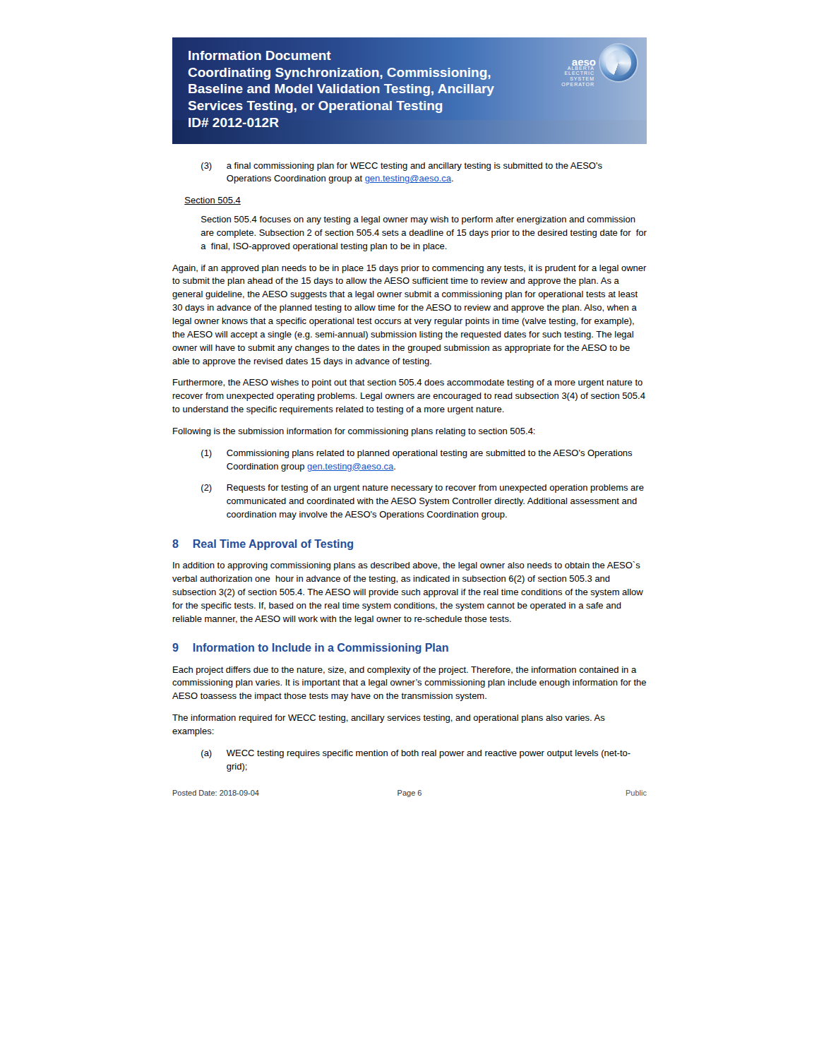aeso
ALBERTA
ELECTRIC
SYSTEM
OPERATOR
Information Document
Coordinating Synchronization, Commissioning, Baseline and Model Validation Testing, Ancillary Services Testing, or Operational Testing
ID# 2012-012R
(3)
a final commissioning plan for WECC testing and ancillary testing is submitted to the AESO's Operations Coordination group at gen.testing@aeso.ca.
Section 505.4
Section 505.4 focuses on any testing a legal owner may wish to perform after energization and commission are complete. Subsection 2 of section 505.4 sets a deadline of 15 days prior to the desired testing date for for a final, ISO-approved operational testing plan to be in place.
Again, if an approved plan needs to be in place 15 days prior to commencing any tests, it is prudent for a legal owner to submit the plan ahead of the 15 days to allow the AESO sufficient time to review and approve the plan. As a general guideline, the AESO suggests that a legal owner submit a commissioning plan for operational tests at least 30 days in advance of the planned testing to allow time for the AESO to review and approve the plan. Also, when a legal owner knows that a specific operational test occurs at very regular points in time (valve testing, for example), the AESO will accept a single (e.g. semi-annual) submission listing the requested dates for such testing. The legal owner will have to submit any changes to the dates in the grouped submission as appropriate for the AESO to be able to approve the revised dates 15 days in advance of testing.
Furthermore, the AESO wishes to point out that section 505.4 does accommodate testing of a more urgent nature to recover from unexpected operating problems. Legal owners are encouraged to read subsection 3(4) of section 505.4 to understand the specific requirements related to testing of a more urgent nature.
Following is the submission information for commissioning plans relating to section 505.4:
(1)
Commissioning plans related to planned operational testing are submitted to the AESO's Operations Coordination group gen.testing@aeso.ca.
(2)
Requests for testing of an urgent nature necessary to recover from unexpected operation problems are communicated and coordinated with the AESO System Controller directly. Additional assessment and coordination may involve the AESO's Operations Coordination group.
8 Real Time Approval of Testing
In addition to approving commissioning plans as described above, the legal owner also needs to obtain the AESO`s verbal authorization one hour in advance of the testing, as indicated in subsection 6(2) of section 505.3 and subsection 3(2) of section 505.4. The AESO will provide such approval if the real time conditions of the system allow for the specific tests. If, based on the real time system conditions, the system cannot be operated in a safe and reliable manner, the AESO will work with the legal owner to re-schedule those tests.
9 Information to Include in a Commissioning Plan
Each project differs due to the nature, size, and complexity of the project. Therefore, the information contained in a commissioning plan varies. It is important that a legal owner’s commissioning plan include enough information for the AESO toassess the impact those tests may have on the transmission system.
The information required for WECC testing, ancillary services testing, and operational plans also varies. As examples:
(a)
WECC testing requires specific mention of both real power and reactive power output levels (net-to-grid);
Posted Date: 2018-09-04
Page 6
Public